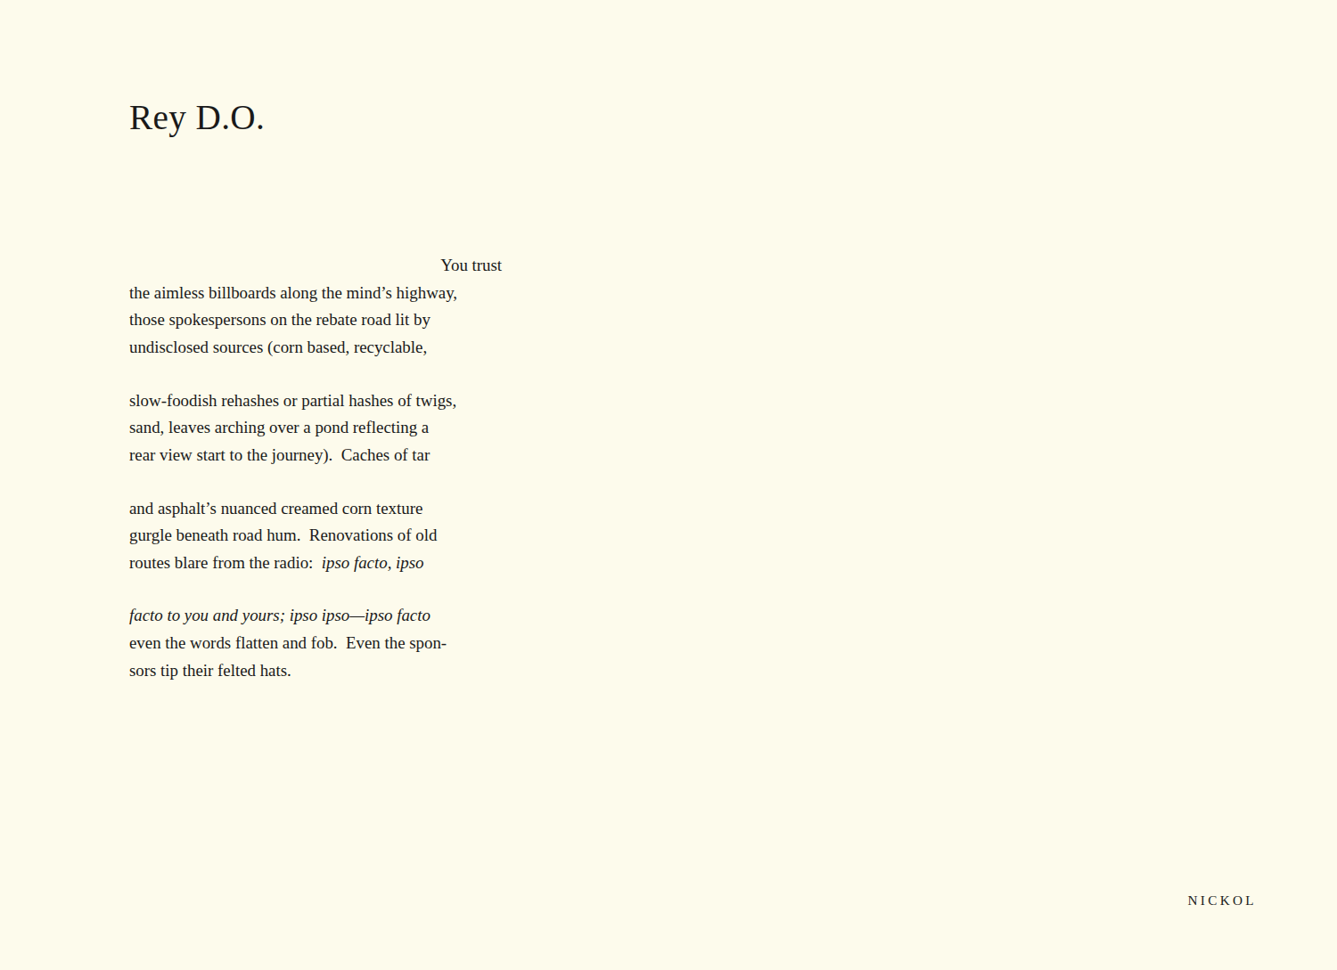Rey D.O.
You trust
the aimless billboards along the mind’s highway,
those spokespersons on the rebate road lit by
undisclosed sources (corn based, recyclable,
slow-foodish rehashes or partial hashes of twigs,
sand, leaves arching over a pond reflecting a
rear view start to the journey). Caches of tar
and asphalt’s nuanced creamed corn texture
gurgle beneath road hum. Renovations of old
routes blare from the radio: ipso facto, ipso
facto to you and yours; ipso ipso—ipso facto
even the words flatten and fob. Even the spon-
sors tip their felted hats.
Nickol